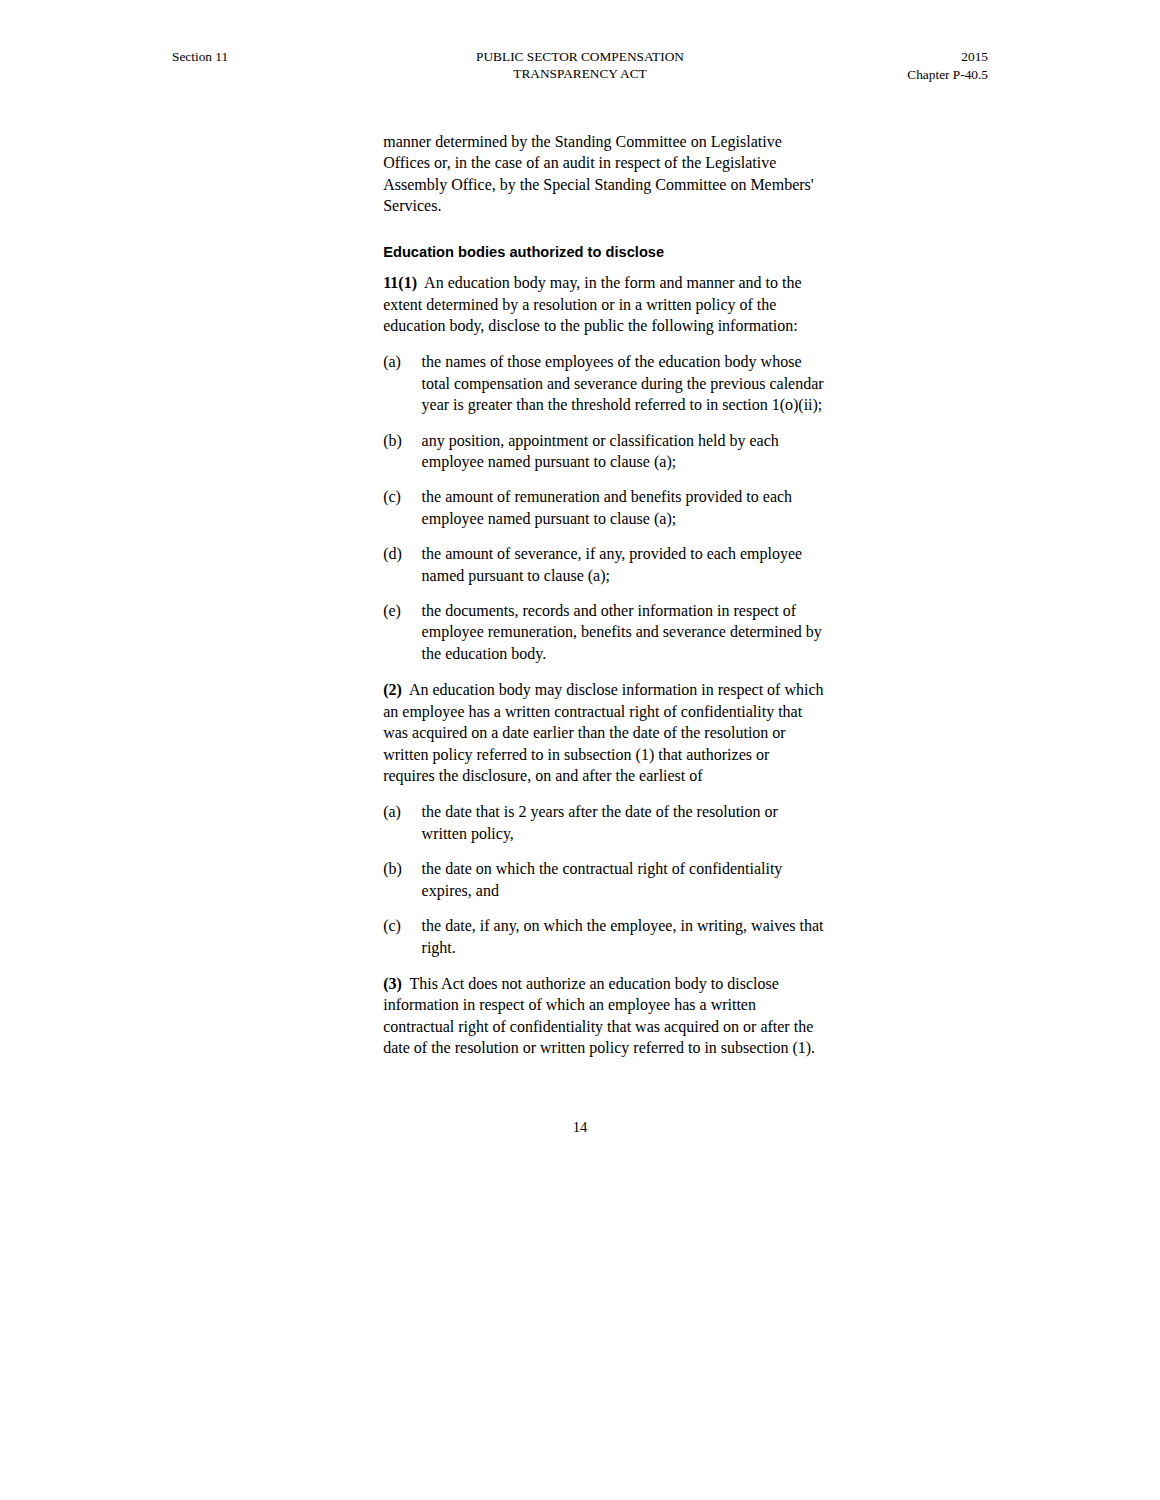Section 11
Public Sector Compensation
Transparency Act
2015
Chapter P-40.5
manner determined by the Standing Committee on Legislative Offices or, in the case of an audit in respect of the Legislative Assembly Office, by the Special Standing Committee on Members' Services.
Education bodies authorized to disclose
11(1) An education body may, in the form and manner and to the extent determined by a resolution or in a written policy of the education body, disclose to the public the following information:
(a) the names of those employees of the education body whose total compensation and severance during the previous calendar year is greater than the threshold referred to in section 1(o)(ii);
(b) any position, appointment or classification held by each employee named pursuant to clause (a);
(c) the amount of remuneration and benefits provided to each employee named pursuant to clause (a);
(d) the amount of severance, if any, provided to each employee named pursuant to clause (a);
(e) the documents, records and other information in respect of employee remuneration, benefits and severance determined by the education body.
(2) An education body may disclose information in respect of which an employee has a written contractual right of confidentiality that was acquired on a date earlier than the date of the resolution or written policy referred to in subsection (1) that authorizes or requires the disclosure, on and after the earliest of
(a) the date that is 2 years after the date of the resolution or written policy,
(b) the date on which the contractual right of confidentiality expires, and
(c) the date, if any, on which the employee, in writing, waives that right.
(3) This Act does not authorize an education body to disclose information in respect of which an employee has a written contractual right of confidentiality that was acquired on or after the date of the resolution or written policy referred to in subsection (1).
14